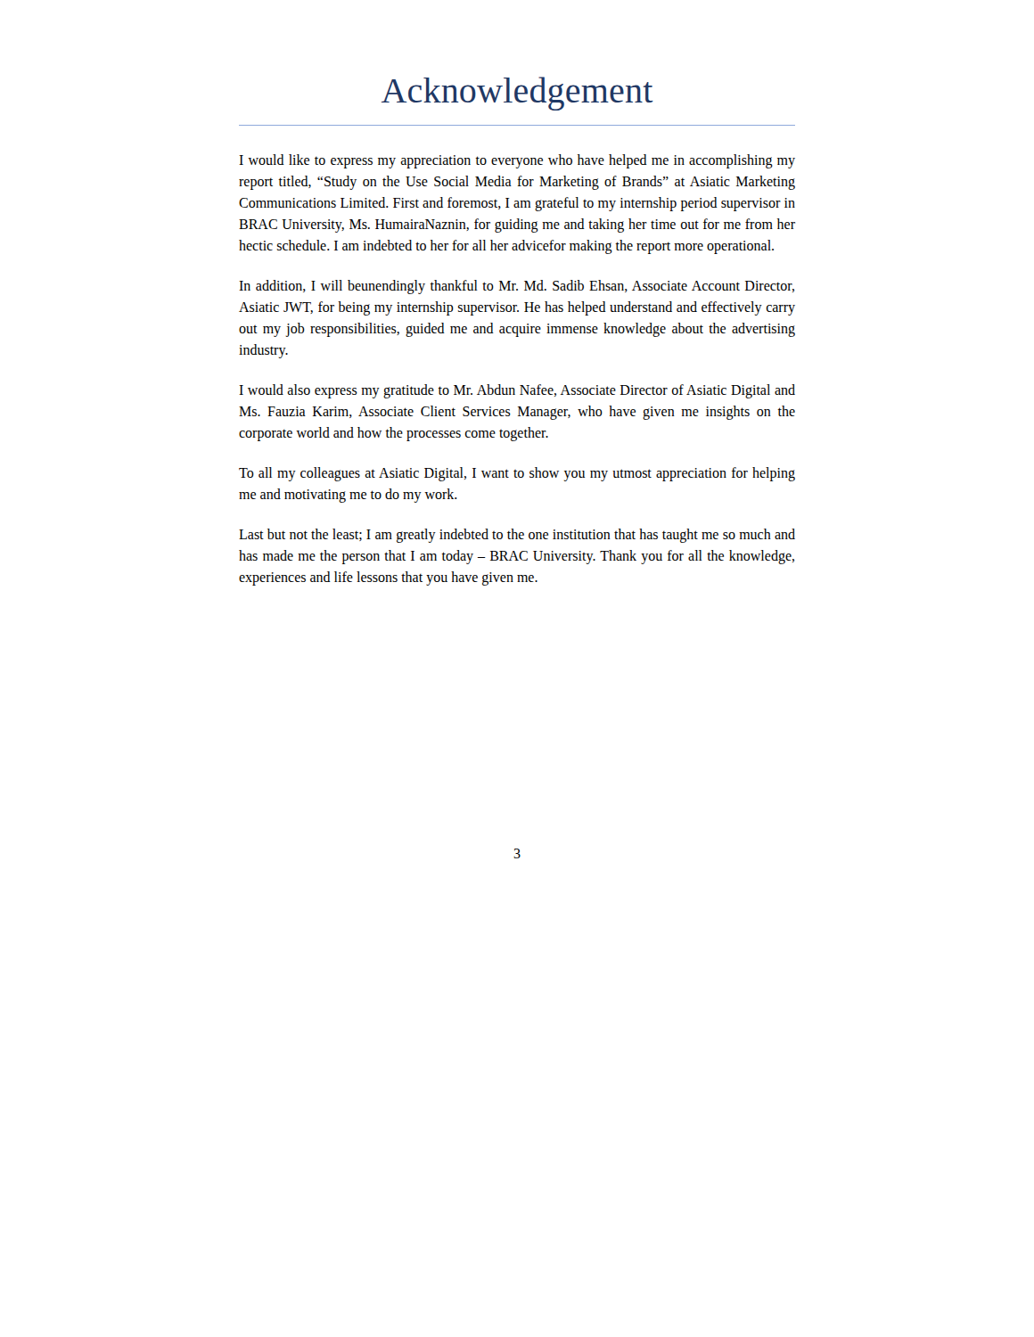Acknowledgement
I would like to express my appreciation to everyone who have helped me in accomplishing my report titled, “Study on the Use Social Media for Marketing of Brands” at Asiatic Marketing Communications Limited. First and foremost, I am grateful to my internship period supervisor in BRAC University, Ms. HumairaNaznin, for guiding me and taking her time out for me from her hectic schedule. I am indebted to her for all her advicefor making the report more operational.
In addition, I will beunendingly thankful to Mr. Md. Sadib Ehsan, Associate Account Director, Asiatic JWT, for being my internship supervisor. He has helped understand and effectively carry out my job responsibilities, guided me and acquire immense knowledge about the advertising industry.
I would also express my gratitude to Mr. Abdun Nafee, Associate Director of Asiatic Digital and Ms. Fauzia Karim, Associate Client Services Manager, who have given me insights on the corporate world and how the processes come together.
To all my colleagues at Asiatic Digital, I want to show you my utmost appreciation for helping me and motivating me to do my work.
Last but not the least; I am greatly indebted to the one institution that has taught me so much and has made me the person that I am today – BRAC University. Thank you for all the knowledge, experiences and life lessons that you have given me.
3